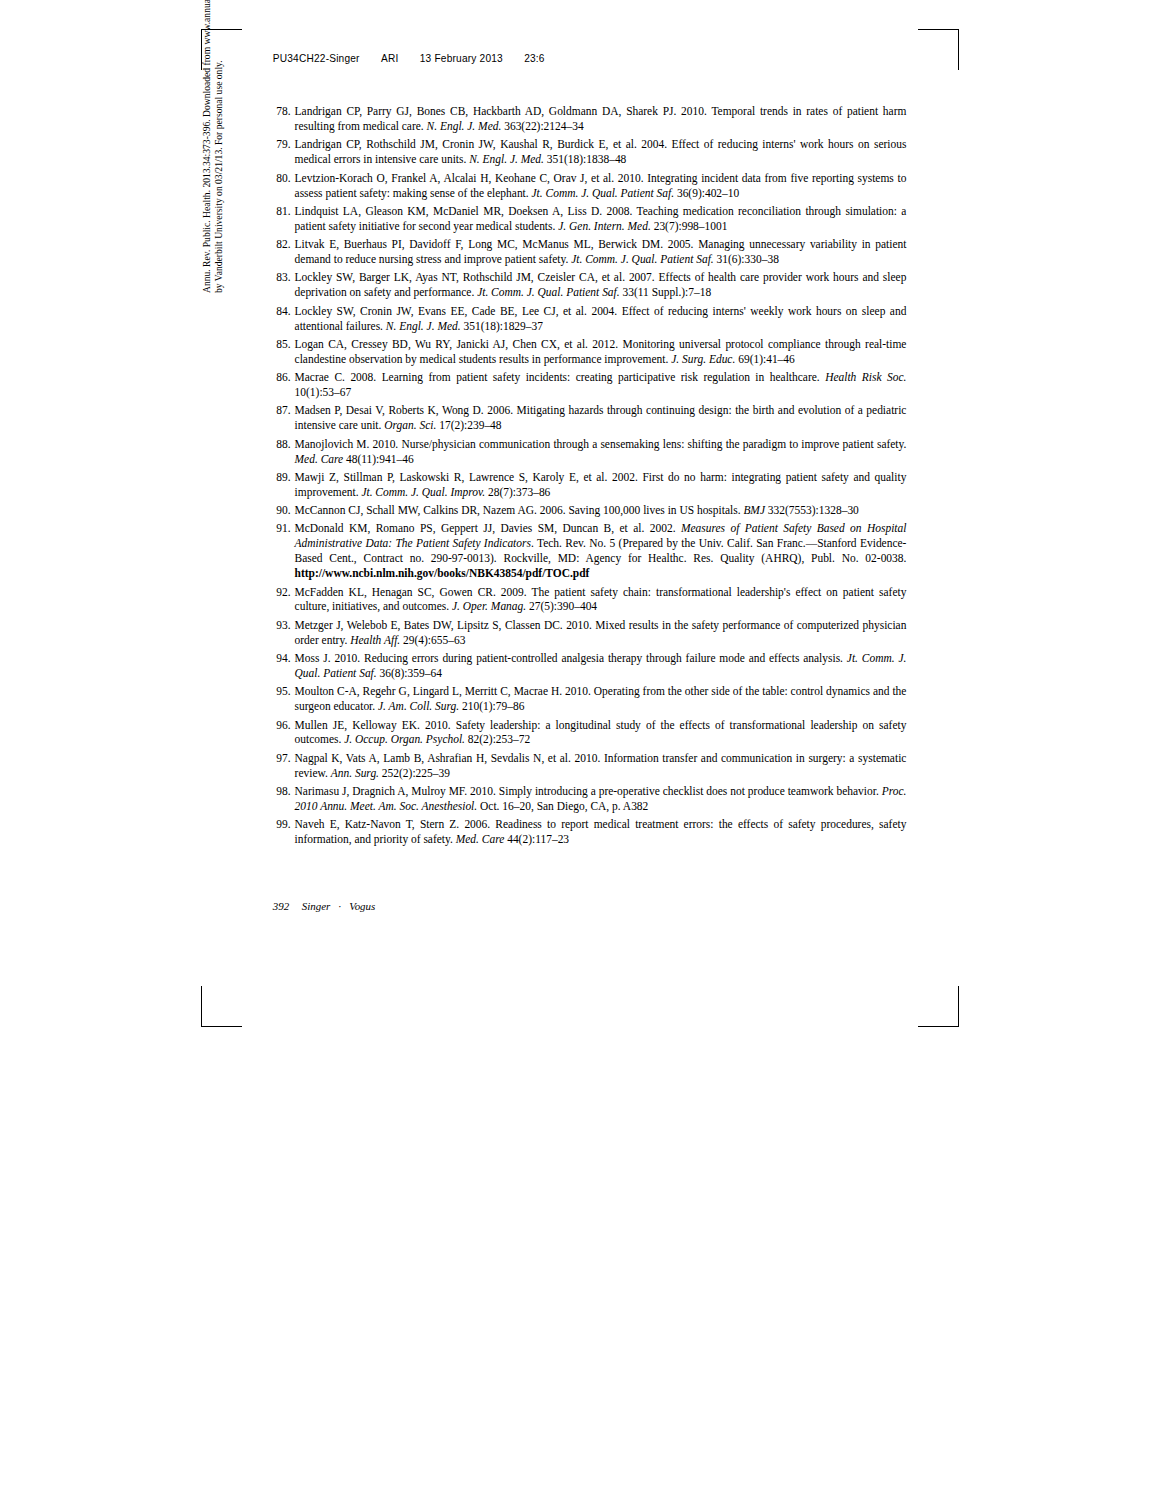PU34CH22-Singer ARI 13 February 2013 23:6
Annu. Rev. Public. Health. 2013.34:373-396. Downloaded from www.annualreviews.org
by Vanderbilt University on 03/21/13. For personal use only.
78. Landrigan CP, Parry GJ, Bones CB, Hackbarth AD, Goldmann DA, Sharek PJ. 2010. Temporal trends in rates of patient harm resulting from medical care. N. Engl. J. Med. 363(22):2124–34
79. Landrigan CP, Rothschild JM, Cronin JW, Kaushal R, Burdick E, et al. 2004. Effect of reducing interns' work hours on serious medical errors in intensive care units. N. Engl. J. Med. 351(18):1838–48
80. Levtzion-Korach O, Frankel A, Alcalai H, Keohane C, Orav J, et al. 2010. Integrating incident data from five reporting systems to assess patient safety: making sense of the elephant. Jt. Comm. J. Qual. Patient Saf. 36(9):402–10
81. Lindquist LA, Gleason KM, McDaniel MR, Doeksen A, Liss D. 2008. Teaching medication reconciliation through simulation: a patient safety initiative for second year medical students. J. Gen. Intern. Med. 23(7):998–1001
82. Litvak E, Buerhaus PI, Davidoff F, Long MC, McManus ML, Berwick DM. 2005. Managing unnecessary variability in patient demand to reduce nursing stress and improve patient safety. Jt. Comm. J. Qual. Patient Saf. 31(6):330–38
83. Lockley SW, Barger LK, Ayas NT, Rothschild JM, Czeisler CA, et al. 2007. Effects of health care provider work hours and sleep deprivation on safety and performance. Jt. Comm. J. Qual. Patient Saf. 33(11 Suppl.):7–18
84. Lockley SW, Cronin JW, Evans EE, Cade BE, Lee CJ, et al. 2004. Effect of reducing interns' weekly work hours on sleep and attentional failures. N. Engl. J. Med. 351(18):1829–37
85. Logan CA, Cressey BD, Wu RY, Janicki AJ, Chen CX, et al. 2012. Monitoring universal protocol compliance through real-time clandestine observation by medical students results in performance improvement. J. Surg. Educ. 69(1):41–46
86. Macrae C. 2008. Learning from patient safety incidents: creating participative risk regulation in healthcare. Health Risk Soc. 10(1):53–67
87. Madsen P, Desai V, Roberts K, Wong D. 2006. Mitigating hazards through continuing design: the birth and evolution of a pediatric intensive care unit. Organ. Sci. 17(2):239–48
88. Manojlovich M. 2010. Nurse/physician communication through a sensemaking lens: shifting the paradigm to improve patient safety. Med. Care 48(11):941–46
89. Mawji Z, Stillman P, Laskowski R, Lawrence S, Karoly E, et al. 2002. First do no harm: integrating patient safety and quality improvement. Jt. Comm. J. Qual. Improv. 28(7):373–86
90. McCannon CJ, Schall MW, Calkins DR, Nazem AG. 2006. Saving 100,000 lives in US hospitals. BMJ 332(7553):1328–30
91. McDonald KM, Romano PS, Geppert JJ, Davies SM, Duncan B, et al. 2002. Measures of Patient Safety Based on Hospital Administrative Data: The Patient Safety Indicators. Tech. Rev. No. 5 (Prepared by the Univ. Calif. San Franc.—Stanford Evidence-Based Cent., Contract no. 290-97-0013). Rockville, MD: Agency for Healthc. Res. Quality (AHRQ), Publ. No. 02-0038. http://www.ncbi.nlm.nih.gov/books/NBK43854/pdf/TOC.pdf
92. McFadden KL, Henagan SC, Gowen CR. 2009. The patient safety chain: transformational leadership's effect on patient safety culture, initiatives, and outcomes. J. Oper. Manag. 27(5):390–404
93. Metzger J, Welebob E, Bates DW, Lipsitz S, Classen DC. 2010. Mixed results in the safety performance of computerized physician order entry. Health Aff. 29(4):655–63
94. Moss J. 2010. Reducing errors during patient-controlled analgesia therapy through failure mode and effects analysis. Jt. Comm. J. Qual. Patient Saf. 36(8):359–64
95. Moulton C-A, Regehr G, Lingard L, Merritt C, Macrae H. 2010. Operating from the other side of the table: control dynamics and the surgeon educator. J. Am. Coll. Surg. 210(1):79–86
96. Mullen JE, Kelloway EK. 2010. Safety leadership: a longitudinal study of the effects of transformational leadership on safety outcomes. J. Occup. Organ. Psychol. 82(2):253–72
97. Nagpal K, Vats A, Lamb B, Ashrafian H, Sevdalis N, et al. 2010. Information transfer and communication in surgery: a systematic review. Ann. Surg. 252(2):225–39
98. Narimasu J, Dragnich A, Mulroy MF. 2010. Simply introducing a pre-operative checklist does not produce teamwork behavior. Proc. 2010 Annu. Meet. Am. Soc. Anesthesiol. Oct. 16–20, San Diego, CA, p. A382
99. Naveh E, Katz-Navon T, Stern Z. 2006. Readiness to report medical treatment errors: the effects of safety procedures, safety information, and priority of safety. Med. Care 44(2):117–23
392 Singer · Vogus